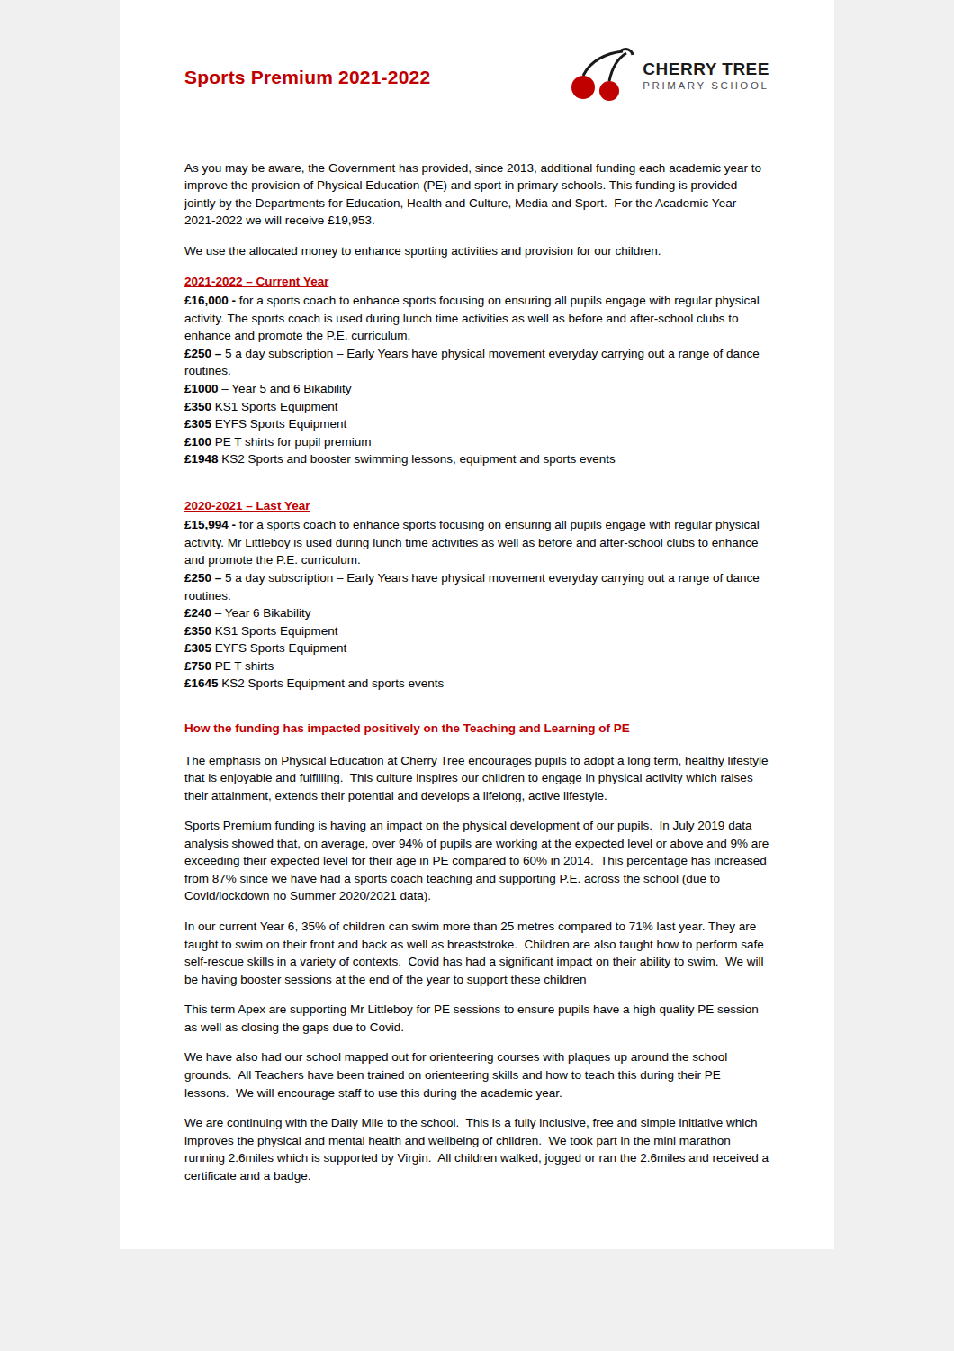Sports Premium 2021-2022
CHERRY TREE
PRIMARY SCHOOL
As you may be aware, the Government has provided, since 2013, additional funding each academic year to improve the provision of Physical Education (PE) and sport in primary schools. This funding is provided jointly by the Departments for Education, Health and Culture, Media and Sport. For the Academic Year 2021-2022 we will receive £19,953.
We use the allocated money to enhance sporting activities and provision for our children.
2021-2022 – Current Year
£16,000 - for a sports coach to enhance sports focusing on ensuring all pupils engage with regular physical activity. The sports coach is used during lunch time activities as well as before and after-school clubs to enhance and promote the P.E. curriculum.
£250 – 5 a day subscription – Early Years have physical movement everyday carrying out a range of dance routines.
£1000 – Year 5 and 6 Bikability
£350 KS1 Sports Equipment
£305 EYFS Sports Equipment
£100 PE T shirts for pupil premium
£1948 KS2 Sports and booster swimming lessons, equipment and sports events
2020-2021 – Last Year
£15,994 - for a sports coach to enhance sports focusing on ensuring all pupils engage with regular physical activity. Mr Littleboy is used during lunch time activities as well as before and after-school clubs to enhance and promote the P.E. curriculum.
£250 – 5 a day subscription – Early Years have physical movement everyday carrying out a range of dance routines.
£240 – Year 6 Bikability
£350 KS1 Sports Equipment
£305 EYFS Sports Equipment
£750 PE T shirts
£1645 KS2 Sports Equipment and sports events
How the funding has impacted positively on the Teaching and Learning of PE
The emphasis on Physical Education at Cherry Tree encourages pupils to adopt a long term, healthy lifestyle that is enjoyable and fulfilling. This culture inspires our children to engage in physical activity which raises their attainment, extends their potential and develops a lifelong, active lifestyle.
Sports Premium funding is having an impact on the physical development of our pupils. In July 2019 data analysis showed that, on average, over 94% of pupils are working at the expected level or above and 9% are exceeding their expected level for their age in PE compared to 60% in 2014. This percentage has increased from 87% since we have had a sports coach teaching and supporting P.E. across the school (due to Covid/lockdown no Summer 2020/2021 data).
In our current Year 6, 35% of children can swim more than 25 metres compared to 71% last year. They are taught to swim on their front and back as well as breaststroke. Children are also taught how to perform safe self-rescue skills in a variety of contexts. Covid has had a significant impact on their ability to swim. We will be having booster sessions at the end of the year to support these children
This term Apex are supporting Mr Littleboy for PE sessions to ensure pupils have a high quality PE session as well as closing the gaps due to Covid.
We have also had our school mapped out for orienteering courses with plaques up around the school grounds. All Teachers have been trained on orienteering skills and how to teach this during their PE lessons. We will encourage staff to use this during the academic year.
We are continuing with the Daily Mile to the school. This is a fully inclusive, free and simple initiative which improves the physical and mental health and wellbeing of children. We took part in the mini marathon running 2.6miles which is supported by Virgin. All children walked, jogged or ran the 2.6miles and received a certificate and a badge.